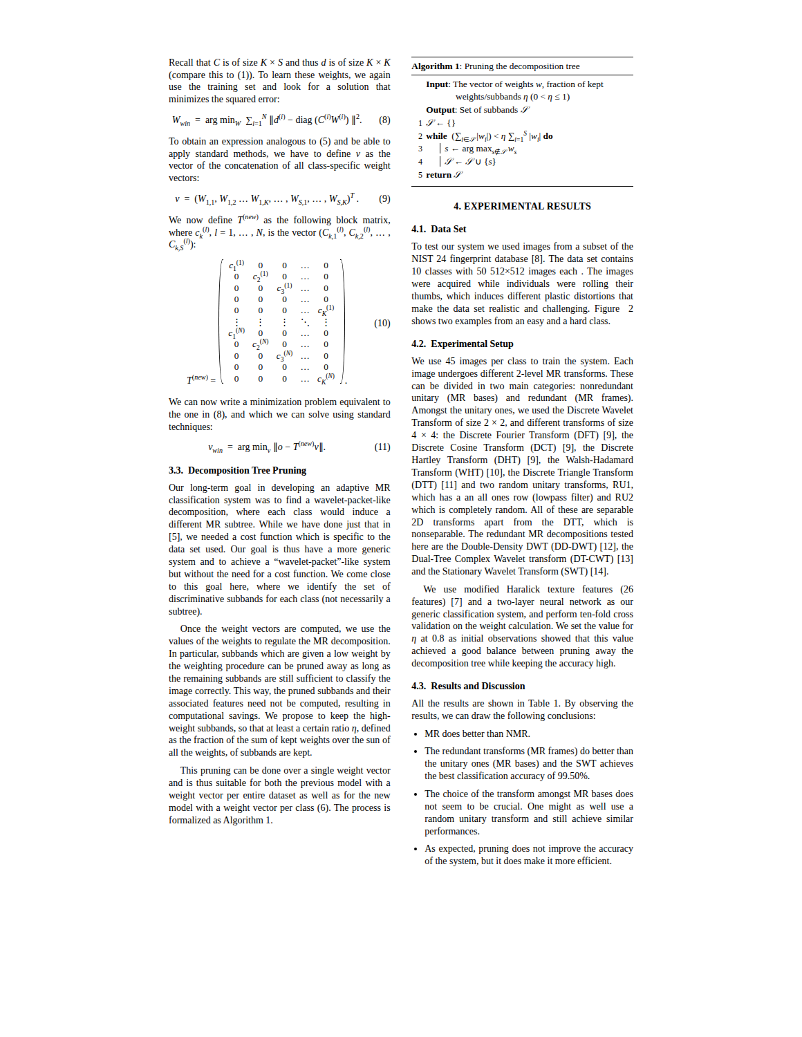Recall that C is of size K × S and thus d is of size K × K (compare this to (1)). To learn these weights, we again use the training set and look for a solution that minimizes the squared error:
Wwin = arg minW ∑i=1N ∥d(i) − diag (C(i)W(i)) ∥2.
(8)
To obtain an expression analogous to (5) and be able to apply standard methods, we have to define v as the vector of the concatenation of all class-specific weight vectors:
v = (W1,1, W1,2 … W1,K, … , WS,1, … , WS,K)T .
(9)
We now define T(new) as the following block matrix, where ck(l), l = 1, … , N, is the vector (Ck,1(l), Ck,2(l), … , Ck,S(l)):
T(new) =
| c 1 (1) | 0 | 0 | … | 0 |
| 0 | c 2 (1) | 0 | … | 0 |
| 0 | 0 | c 3 (1) | … | 0 |
| 0 | 0 | 0 | … | 0 |
| 0 | 0 | 0 | … | c K (1) |
| ⋮ | ⋮ | ⋮ | ⋱ | ⋮ |
| c 1 ( N ) | 0 | 0 | … | 0 |
| 0 | c 2 ( N ) | 0 | … | 0 |
| 0 | 0 | c 3 ( N ) | … | 0 |
| 0 | 0 | 0 | … | 0 |
| 0 | 0 | 0 | … | c K ( N ) |
.
(10)
We can now write a minimization problem equivalent to the one in (8), and which we can solve using standard techniques:
vwin = arg minv ∥o − T(new)v∥.
(11)
3.3. Decomposition Tree Pruning
Our long-term goal in developing an adaptive MR classification system was to find a wavelet-packet-like decomposition, where each class would induce a different MR subtree. While we have done just that in [5], we needed a cost function which is specific to the data set used. Our goal is thus have a more generic system and to achieve a “wavelet-packet”-like system but without the need for a cost function. We come close to this goal here, where we identify the set of discriminative subbands for each class (not necessarily a subtree).
Once the weight vectors are computed, we use the values of the weights to regulate the MR decomposition. In particular, subbands which are given a low weight by the weighting procedure can be pruned away as long as the remaining subbands are still sufficient to classify the image correctly. This way, the pruned subbands and their associated features need not be computed, resulting in computational savings. We propose to keep the high-weight subbands, so that at least a certain ratio η, defined as the fraction of the sum of kept weights over the sun of all the weights, of subbands are kept.
This pruning can be done over a single weight vector and is thus suitable for both the previous model with a weight vector per entire dataset as well as for the new model with a weight vector per class (6). The process is formalized as Algorithm 1.
Algorithm 1: Pruning the decomposition tree
Input: The vector of weights w, fraction of kept
weights/subbands η (0 < η ≤ 1)
Output: Set of subbands 𝒮
1
𝒮 ← {}
2
while (∑i∈𝒮 |wi|) < η ∑i=1S |wi| do
3
s ← arg maxs∉𝒮 ws
4
𝒮 ← 𝒮 ∪ {s}
5
return 𝒮
4. EXPERIMENTAL RESULTS
4.1. Data Set
To test our system we used images from a subset of the NIST 24 fingerprint database [8]. The data set contains 10 classes with 50 512×512 images each . The images were acquired while individuals were rolling their thumbs, which induces different plastic distortions that make the data set realistic and challenging. Figure 2 shows two examples from an easy and a hard class.
4.2. Experimental Setup
We use 45 images per class to train the system. Each image undergoes different 2-level MR transforms. These can be divided in two main categories: nonredundant unitary (MR bases) and redundant (MR frames). Amongst the unitary ones, we used the Discrete Wavelet Transform of size 2 × 2, and different transforms of size 4 × 4: the Discrete Fourier Transform (DFT) [9], the Discrete Cosine Transform (DCT) [9], the Discrete Hartley Transform (DHT) [9], the Walsh-Hadamard Transform (WHT) [10], the Discrete Triangle Transform (DTT) [11] and two random unitary transforms, RU1, which has a an all ones row (lowpass filter) and RU2 which is completely random. All of these are separable 2D transforms apart from the DTT, which is nonseparable. The redundant MR decompositions tested here are the Double-Density DWT (DD-DWT) [12], the Dual-Tree Complex Wavelet transform (DT-CWT) [13] and the Stationary Wavelet Transform (SWT) [14].
We use modified Haralick texture features (26 features) [7] and a two-layer neural network as our generic classification system, and perform ten-fold cross validation on the weight calculation. We set the value for η at 0.8 as initial observations showed that this value achieved a good balance between pruning away the decomposition tree while keeping the accuracy high.
4.3. Results and Discussion
All the results are shown in Table 1. By observing the results, we can draw the following conclusions:
MR does better than NMR.
The redundant transforms (MR frames) do better than the unitary ones (MR bases) and the SWT achieves the best classification accuracy of 99.50%.
The choice of the transform amongst MR bases does not seem to be crucial. One might as well use a random unitary transform and still achieve similar performances.
As expected, pruning does not improve the accuracy of the system, but it does make it more efficient.